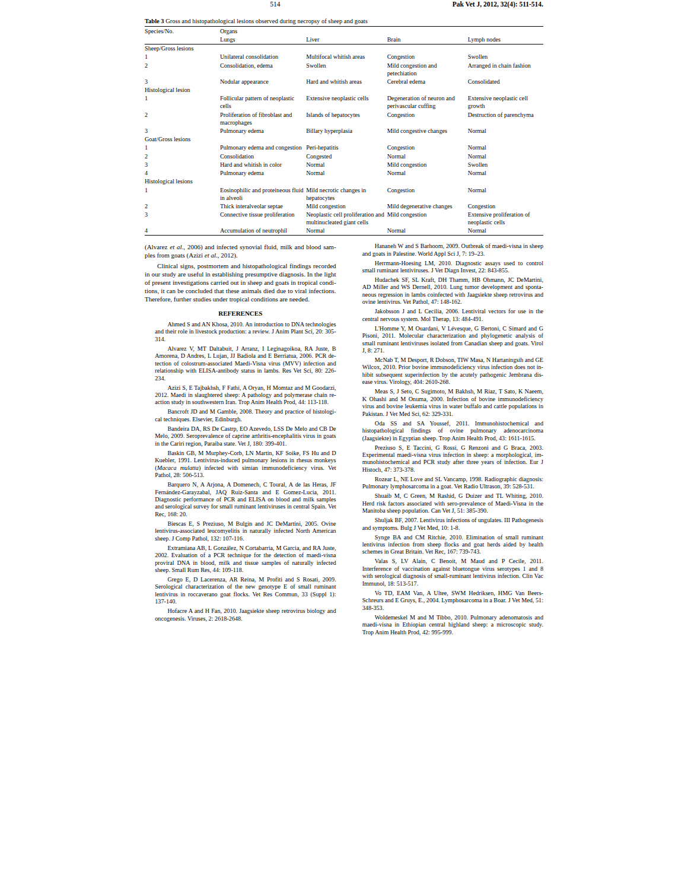514 Pak Vet J, 2012, 32(4): 511-514.
Table 3 Gross and histopathological lesions observed during necropsy of sheep and goats
| Species/No. | Organs |
| --- | --- |
| | Lungs | Liver | Brain | Lymph nodes |
| Sheep/Gross lesions | | | | |
| 1 | Unilateral consolidation | Multifocal whitish areas | Congestion | Swollen |
| 2 | Consolidation, edema | Swollen | Mild congestion and petechiation | Arranged in chain fashion |
| 3 | Nodular appearance | Hard and whitish areas | Cerebral edema | Consolidated |
| Histological lesion | | | | |
| 1 | Follicular pattern of neoplastic cells | Extensive neoplastic cells | Degeneration of neuron and perivascular cuffing | Extensive neoplastic cell growth |
| 2 | Proliferation of fibroblast and macrophages | Islands of hepatocytes | Congestion | Destruction of parenchyma |
| 3 | Pulmonary edema | Billary hyperplasia | Mild congestive changes | Normal |
| Goat/Gross lesions | | | | |
| 1 | Pulmonary edema and congestion | Peri-hepatitis | Congestion | Normal |
| 2 | Consolidation | Congested | Normal | Normal |
| 3 | Hard and whitish in color | Normal | Mild congestion | Swollen |
| 4 | Pulmonary edema | Normal | Normal | Normal |
| Histological lesions | | | | |
| 1 | Eosinophilic and proteineous fluid in alveoli | Mild necrotic changes in hepatocytes | Congestion | Normal |
| 2 | Thick interalveolar septae | Mild congestion | Mild degenerative changes | Congestion |
| 3 | Connective tissue proliferation | Neoplastic cell proliferation and multinucleated giant cells | Mild congestion | Extensive proliferation of neoplastic cells |
| 4 | Accumulation of neutrophil | Normal | Normal | Normal |
(Alvarez et al., 2006) and infected synovial fluid, milk and blood samples from goats (Azizi et al., 2012).
Clinical signs, postmortem and histopathological findings recorded in our study are useful in establishing presumptive diagnosis. In the light of present investigations carried out in sheep and goats in tropical conditions, it can be concluded that these animals died due to viral infections. Therefore, further studies under tropical conditions are needed.
REFERENCES
Ahmed S and AN Khosa, 2010. An introduction to DNA technologies and their role in livestock production: a review. J Anim Plant Sci, 20: 305-314.
Alvarez V, MT Daltabuit, J Arranz, I Leginagoikoa, RA Juste, B Amorena, D Andres, L Lujan, JJ Badiola and E Berriatua, 2006. PCR detection of colostrum-associated Maedi-Visna virus (MVV) infection and relationship with ELISA-antibody status in lambs. Res Vet Sci, 80: 226-234.
Azizi S, E Tajbakhsh, F Fathi, A Oryan, H Momtaz and M Goodarzi, 2012. Maedi in slaughtered sheep: A pathology and polymerase chain reaction study in southwestern Iran. Trop Anim Health Prod, 44: 113-118.
Bancroft JD and M Gamble, 2008. Theory and practice of histological techniques. Elsevier, Edinburgh.
Bandeira DA, RS De Castrp, EO Azevedo, LSS De Melo and CB De Melo, 2009. Seroprevalence of caprine arthritis-encephalitis virus in goats in the Cariri region, Paraiba state. Vet J, 180: 399-401.
Baskin GB, M Murphey-Corb, LN Martin, KF Soike, FS Hu and D Kuebler, 1991. Lentivirus-induced pulmonary lesions in rhesus monkeys (Macaca mulatta) infected with simian immunodeficiency virus. Vet Pathol, 28: 506-513.
Barquero N, A Arjona, A Domenech, C Toural, A de las Heras, JF Fernández-Garayzabal, JAQ Ruiz-Santa and E Gomez-Lucia, 2011. Diagnostic performance of PCR and ELISA on blood and milk samples and serological survey for small ruminant lentiviruses in central Spain. Vet Rec, 168: 20.
Biescas E, S Preziuso, M Bulgin and JC DeMartini, 2005. Ovine lentivirus-associated leucomyelitis in naturally infected North American sheep. J Comp Pathol, 132: 107-116.
Extramiana AB, L González, N Cortabarria, M Garcia, and RA Juste, 2002. Evaluation of a PCR technique for the detection of maedi-visna proviral DNA in blood, milk and tissue samples of naturally infected sheep. Small Rum Res, 44: 109-118.
Grego E, D Lacerenza, AR Reina, M Profiti and S Rosati, 2009. Serological characterization of the new genotype E of small ruminant lentivirus in roccaverano goat flocks. Vet Res Commun, 33 (Suppl 1): 137-140.
Hofacre A and H Fan, 2010. Jaagsiekte sheep retrovirus biology and oncogenesis. Viruses, 2: 2618-2648.
Hananeh W and S Barhoom, 2009. Outbreak of maedi-visna in sheep and goats in Palestine. World Appl Sci J, 7: 19–23.
Herrmann-Hoesing LM, 2010. Diagnostic assays used to control small ruminant lentiviruses. J Vet Diagn Invest, 22: 843-855.
Hudachek SF, SL Kraft, DH Thamm, HB Ohmann, JC DeMartini, AD Miller and WS Dernell, 2010. Lung tumor development and spontaneous regression in lambs coinfected with Jaagsiekte sheep retrovirus and ovine lentivirus. Vet Pathol, 47: 148-162.
Jakobsson J and L Cecilia, 2006. Lentiviral vectors for use in the central nervous system. Mol Therap, 13: 484-491.
L'Homme Y, M Ouardani, V Lévesque, G Bertoni, C Simard and G Pisoni, 2011. Molecular characterization and phylogenetic analysis of small ruminant lentiviruses isolated from Canadian sheep and goats. Virol J, 8: 271.
McNab T, M Desport, R Dobson, TIW Masa, N Hartaningsih and GE Wilcox, 2010. Prior bovine immunodeficiency virus infection does not inhibit subsequent superinfection by the acutely pathogenic Jembrana disease virus. Virology, 404: 2610-268.
Meas S, J Seto, C Sugimoto, M Bakhsh, M Riaz, T Sato, K Naeem, K Ohashi and M Onuma, 2000. Infection of bovine immunodeficiency virus and bovine leukemia virus in water buffalo and cattle populations in Pakistan. J Vet Med Sci, 62: 329-331.
Oda SS and SA Youssef, 2011. Immunohistochemical and histopathological findings of ovine pulmonary adenocarcinoma (Jaagsiekte) in Egyptian sheep. Trop Anim Health Prod, 43: 1611-1615.
Preziuso S, E Taccini, G Rossi, G Renzoni and G Braca, 2003. Experimental maedi-visna virus infection in sheep: a morphological, immunohistochemical and PCR study after three years of infection. Eur J Histoch, 47: 373-378.
Rozear L, NE Love and SL Vancamp, 1998. Radiographic diagnosis: Pulmonary lymphosarcoma in a goat. Vet Radio Ultrason, 39: 528-531.
Shuaib M, C Green, M Rashid, G Duizer and TL Whiting, 2010. Herd risk factors associated with sero-prevalence of Maedi-Visna in the Manitoba sheep population. Can Vet J, 51: 385-390.
Shuljak BF, 2007. Lentivirus infections of ungulates. III Pathogenesis and symptoms. Bulg J Vet Med, 10: 1-8.
Synge BA and CM Ritchie, 2010. Elimination of small ruminant lentivirus infection from sheep flocks and goat herds aided by health schemes in Great Britain. Vet Rec, 167: 739-743.
Valas S, LV Alain, C Benoit, M Maud and P Cecile, 2011. Interference of vaccination against bluetongue virus serotypes 1 and 8 with serological diagnosis of small-ruminant lentivirus infection. Clin Vac Immunol, 18: 513-517.
Vo TD, EAM Van, A Ultee, SWM Hedriksen, HMG Van Beers-Schreurs and E Gruys, E., 2004. Lymphosarcoma in a Boar. J Vet Med, 51: 348-353.
Woldemeskel M and M Tibbo, 2010. Pulmonary adenomatosis and maedi-visna in Ethiopian central highland sheep: a microscopic study. Trop Anim Health Prod, 42: 995-999.